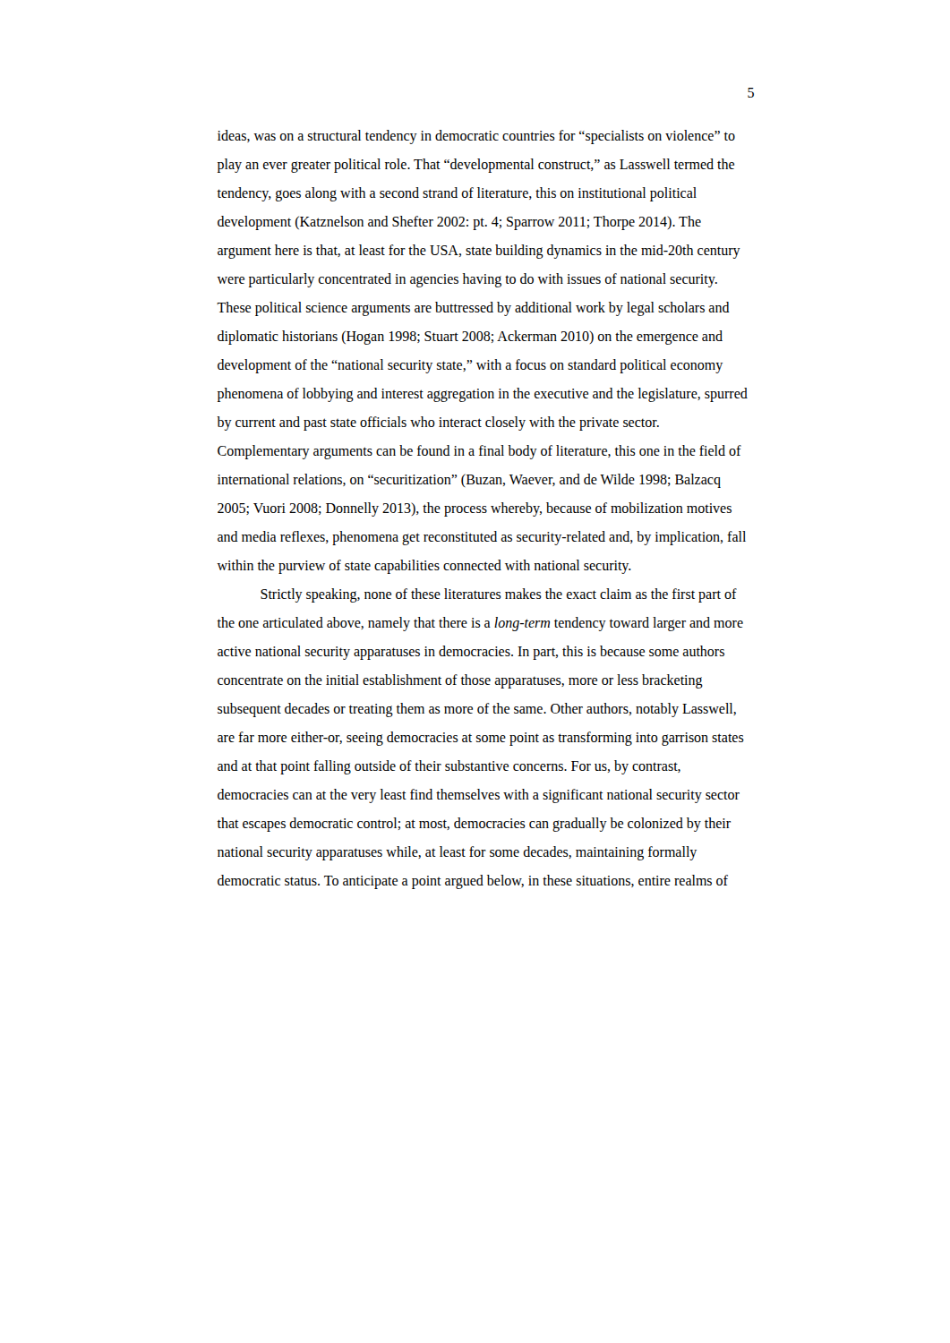5
ideas, was on a structural tendency in democratic countries for “specialists on violence” to play an ever greater political role. That “developmental construct,” as Lasswell termed the tendency, goes along with a second strand of literature, this on institutional political development (Katznelson and Shefter 2002: pt. 4; Sparrow 2011; Thorpe 2014). The argument here is that, at least for the USA, state building dynamics in the mid-20th century were particularly concentrated in agencies having to do with issues of national security. These political science arguments are buttressed by additional work by legal scholars and diplomatic historians (Hogan 1998; Stuart 2008; Ackerman 2010) on the emergence and development of the “national security state,” with a focus on standard political economy phenomena of lobbying and interest aggregation in the executive and the legislature, spurred by current and past state officials who interact closely with the private sector. Complementary arguments can be found in a final body of literature, this one in the field of international relations, on “securitization” (Buzan, Waever, and de Wilde 1998; Balzacq 2005; Vuori 2008; Donnelly 2013), the process whereby, because of mobilization motives and media reflexes, phenomena get reconstituted as security-related and, by implication, fall within the purview of state capabilities connected with national security.
Strictly speaking, none of these literatures makes the exact claim as the first part of the one articulated above, namely that there is a long-term tendency toward larger and more active national security apparatuses in democracies. In part, this is because some authors concentrate on the initial establishment of those apparatuses, more or less bracketing subsequent decades or treating them as more of the same. Other authors, notably Lasswell, are far more either-or, seeing democracies at some point as transforming into garrison states and at that point falling outside of their substantive concerns. For us, by contrast, democracies can at the very least find themselves with a significant national security sector that escapes democratic control; at most, democracies can gradually be colonized by their national security apparatuses while, at least for some decades, maintaining formally democratic status. To anticipate a point argued below, in these situations, entire realms of